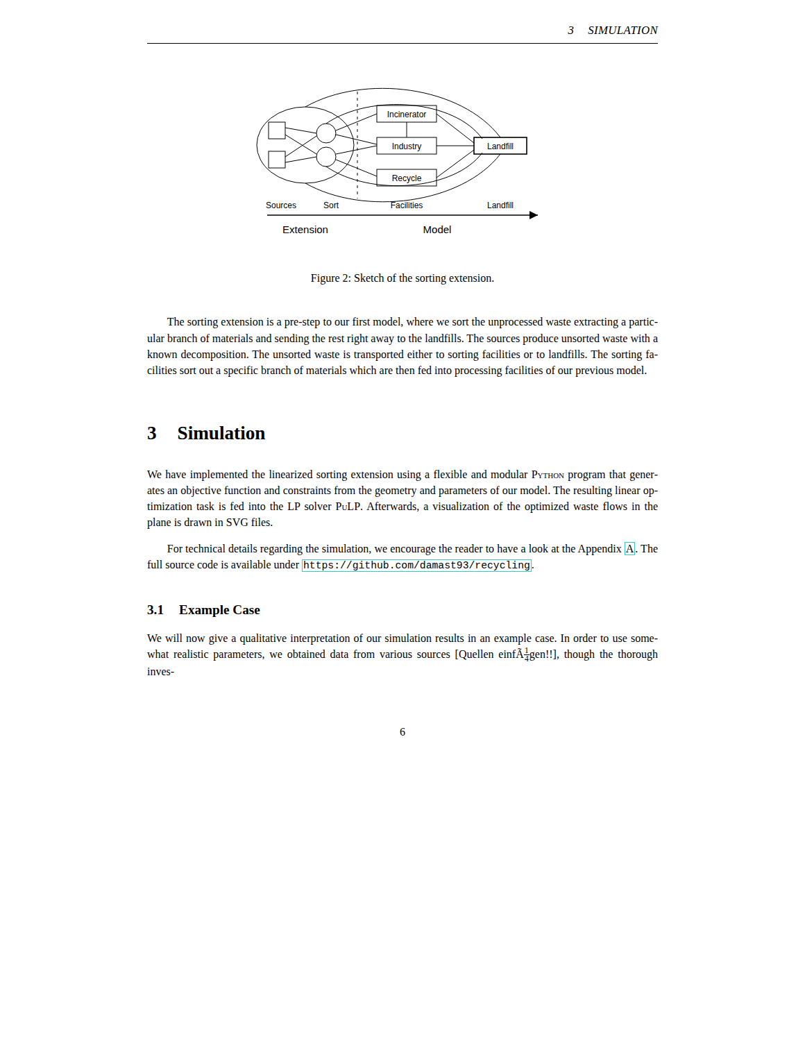3 SIMULATION
Incinerator Industry Recycle Landfill Sources Sort Facilities Landfill Extension Model
Figure 2: Sketch of the sorting extension.
The sorting extension is a pre-step to our first model, where we sort the unprocessed waste extracting a particular branch of materials and sending the rest right away to the landfills. The sources produce unsorted waste with a known decomposition. The unsorted waste is transported either to sorting facilities or to landfills. The sorting facilities sort out a specific branch of materials which are then fed into processing facilities of our previous model.
3 Simulation
We have implemented the linearized sorting extension using a flexible and modular Python program that generates an objective function and constraints from the geometry and parameters of our model. The resulting linear optimization task is fed into the LP solver PuLP. Afterwards, a visualization of the optimized waste flows in the plane is drawn in SVG files.
For technical details regarding the simulation, we encourage the reader to have a look at the Appendix A. The full source code is available under https://github.com/damast93/recycling.
3.1 Example Case
We will now give a qualitative interpretation of our simulation results in an example case. In order to use somewhat realistic parameters, we obtained data from various sources [Quellen einfÃ14gen!!], though the thorough inves-
6